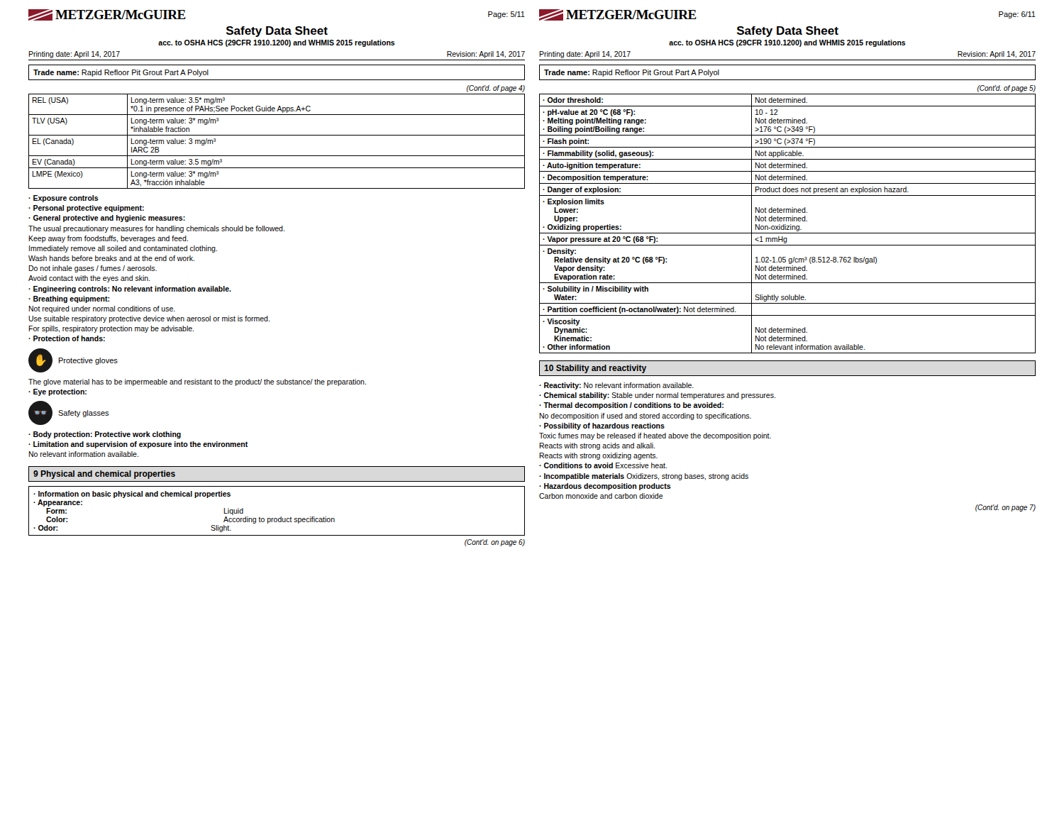METZGER/McGUIRE
Page: 5/11
Safety Data Sheet
acc. to OSHA HCS (29CFR 1910.1200) and WHMIS 2015 regulations
Printing date: April 14, 2017 Revision: April 14, 2017
Trade name: Rapid Refloor Pit Grout Part A Polyol
(Cont'd. of page 4)
| REL (USA) | Long-term value: 3.5* mg/m³ *0.1 in presence of PAHs;See Pocket Guide Apps.A+C |
| TLV (USA) | Long-term value: 3* mg/m³ *inhalable fraction |
| EL (Canada) | Long-term value: 3 mg/m³ IARC 2B |
| EV (Canada) | Long-term value: 3.5 mg/m³ |
| LMPE (Mexico) | Long-term value: 3* mg/m³ A3, *fracción inhalable |
Exposure controls
Personal protective equipment:
General protective and hygienic measures:
The usual precautionary measures for handling chemicals should be followed.
Keep away from foodstuffs, beverages and feed.
Immediately remove all soiled and contaminated clothing.
Wash hands before breaks and at the end of work.
Do not inhale gases / fumes / aerosols.
Avoid contact with the eyes and skin.
Engineering controls: No relevant information available.
Breathing equipment:
Not required under normal conditions of use.
Use suitable respiratory protective device when aerosol or mist is formed.
For spills, respiratory protection may be advisable.
Protection of hands:
✋
Protective gloves
The glove material has to be impermeable and resistant to the product/ the substance/ the preparation.
Eye protection:
👓
Safety glasses
Body protection: Protective work clothing
Limitation and supervision of exposure into the environment
No relevant information available.
9 Physical and chemical properties
Information on basic physical and chemical properties
Appearance:
Form: Liquid
Color: According to product specification
Odor: Slight.
(Cont'd. on page 6)
METZGER/McGUIRE
Page: 6/11
Safety Data Sheet
acc. to OSHA HCS (29CFR 1910.1200) and WHMIS 2015 regulations
Printing date: April 14, 2017 Revision: April 14, 2017
Trade name: Rapid Refloor Pit Grout Part A Polyol
(Cont'd. of page 5)
| Odor threshold: | Not determined. |
| pH-value at 20 °C (68 °F): Melting point/Melting range: Boiling point/Boiling range: | 10 - 12 Not determined. >176 °C (>349 °F) |
| Flash point: | >190 °C (>374 °F) |
| Flammability (solid, gaseous): | Not applicable. |
| Auto-ignition temperature: | Not determined. |
| Decomposition temperature: | Not determined. |
| Danger of explosion: | Product does not present an explosion hazard. |
| Explosion limits Lower: Upper: Oxidizing properties: | Not determined. Not determined. Non-oxidizing. |
| Vapor pressure at 20 °C (68 °F): | <1 mmHg |
| Density: Relative density at 20 °C (68 °F): Vapor density: Evaporation rate: | 1.02-1.05 g/cm³ (8.512-8.762 lbs/gal) Not determined. Not determined. |
| Solubility in / Miscibility with Water: | Slightly soluble. |
| Partition coefficient (n-octanol/water): Not determined. | |
| Viscosity Dynamic: Kinematic: Other information | Not determined. Not determined. No relevant information available. |
10 Stability and reactivity
Reactivity: No relevant information available.
Chemical stability: Stable under normal temperatures and pressures.
Thermal decomposition / conditions to be avoided:
No decomposition if used and stored according to specifications.
Possibility of hazardous reactions
Toxic fumes may be released if heated above the decomposition point.
Reacts with strong acids and alkali.
Reacts with strong oxidizing agents.
Conditions to avoid Excessive heat.
Incompatible materials Oxidizers, strong bases, strong acids
Hazardous decomposition products
Carbon monoxide and carbon dioxide
(Cont'd. on page 7)